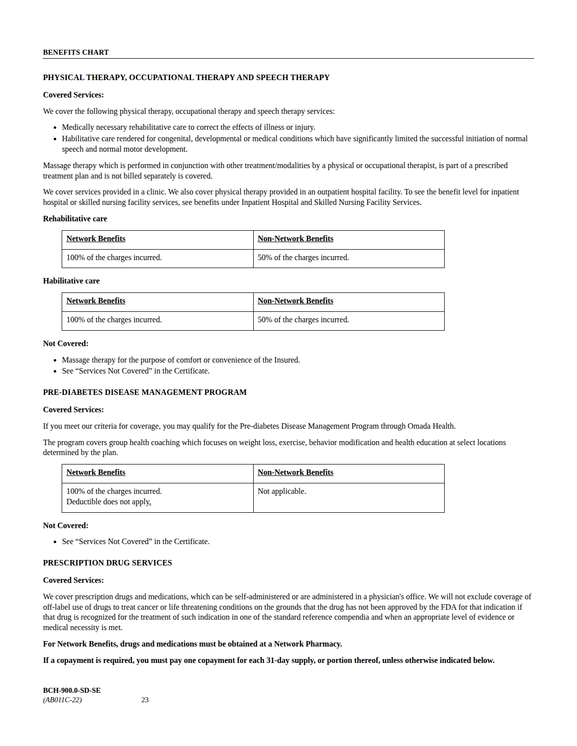BENEFITS CHART
PHYSICAL THERAPY, OCCUPATIONAL THERAPY AND SPEECH THERAPY
Covered Services:
We cover the following physical therapy, occupational therapy and speech therapy services:
Medically necessary rehabilitative care to correct the effects of illness or injury.
Habilitative care rendered for congenital, developmental or medical conditions which have significantly limited the successful initiation of normal speech and normal motor development.
Massage therapy which is performed in conjunction with other treatment/modalities by a physical or occupational therapist, is part of a prescribed treatment plan and is not billed separately is covered.
We cover services provided in a clinic. We also cover physical therapy provided in an outpatient hospital facility. To see the benefit level for inpatient hospital or skilled nursing facility services, see benefits under Inpatient Hospital and Skilled Nursing Facility Services.
Rehabilitative care
| Network Benefits | Non-Network Benefits |
| 100% of the charges incurred. | 50% of the charges incurred. |
Habilitative care
| Network Benefits | Non-Network Benefits |
| 100% of the charges incurred. | 50% of the charges incurred. |
Not Covered:
Massage therapy for the purpose of comfort or convenience of the Insured.
See “Services Not Covered” in the Certificate.
PRE-DIABETES DISEASE MANAGEMENT PROGRAM
Covered Services:
If you meet our criteria for coverage, you may qualify for the Pre-diabetes Disease Management Program through Omada Health.
The program covers group health coaching which focuses on weight loss, exercise, behavior modification and health education at select locations determined by the plan.
| Network Benefits | Non-Network Benefits |
| 100% of the charges incurred. Deductible does not apply . | Not applicable. |
Not Covered:
See “Services Not Covered” in the Certificate.
PRESCRIPTION DRUG SERVICES
Covered Services:
We cover prescription drugs and medications, which can be self-administered or are administered in a physician's office. We will not exclude coverage of off-label use of drugs to treat cancer or life threatening conditions on the grounds that the drug has not been approved by the FDA for that indication if that drug is recognized for the treatment of such indication in one of the standard reference compendia and when an appropriate level of evidence or medical necessity is met.
For Network Benefits, drugs and medications must be obtained at a Network Pharmacy.
If a copayment is required, you must pay one copayment for each 31-day supply, or portion thereof, unless otherwise indicated below.
BCH-900.0-SD-SE
(AB011C-22)23